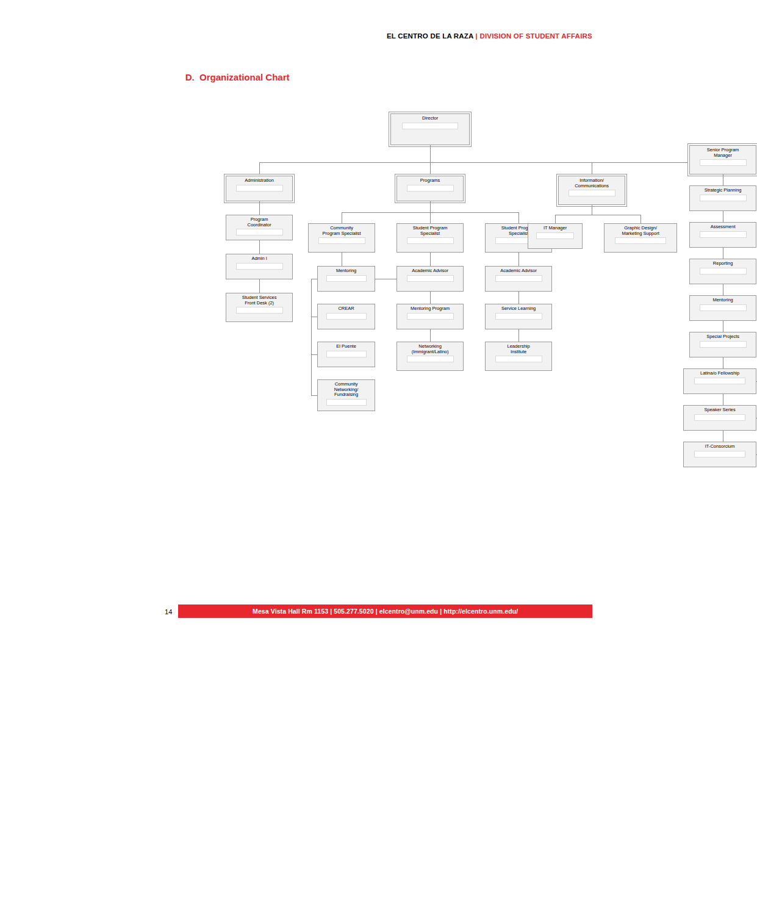EL CENTRO DE LA RAZA | DIVISION OF STUDENT AFFAIRS
D. Organizational Chart
Director
Administration
Program
Coordinator
Admin I
Student Services
Front Desk (2)
Programs
Community
Program Specialist
Mentoring
CREAR
El Puente
Community
Networking/
Fundraising
Student Program
Specialist
Academic Advisor
Mentoring Program
Networking
(Immigrant/Latino)
Student Program
Specialist
Academic Advisor
Service Learning
Leadership
Institute
Information/
Communications
IT Manager
Graphic Design/
Marketing Support
Senior Program
Manager
Strategic Planning
Assessment
Reporting
Mentoring
Special Projects
Latina/o Fellowship
Speaker Series
IT-Consorcium
14
Mesa Vista Hall Rm 1153 | 505.277.5020 | elcentro@unm.edu | http://elcentro.unm.edu/